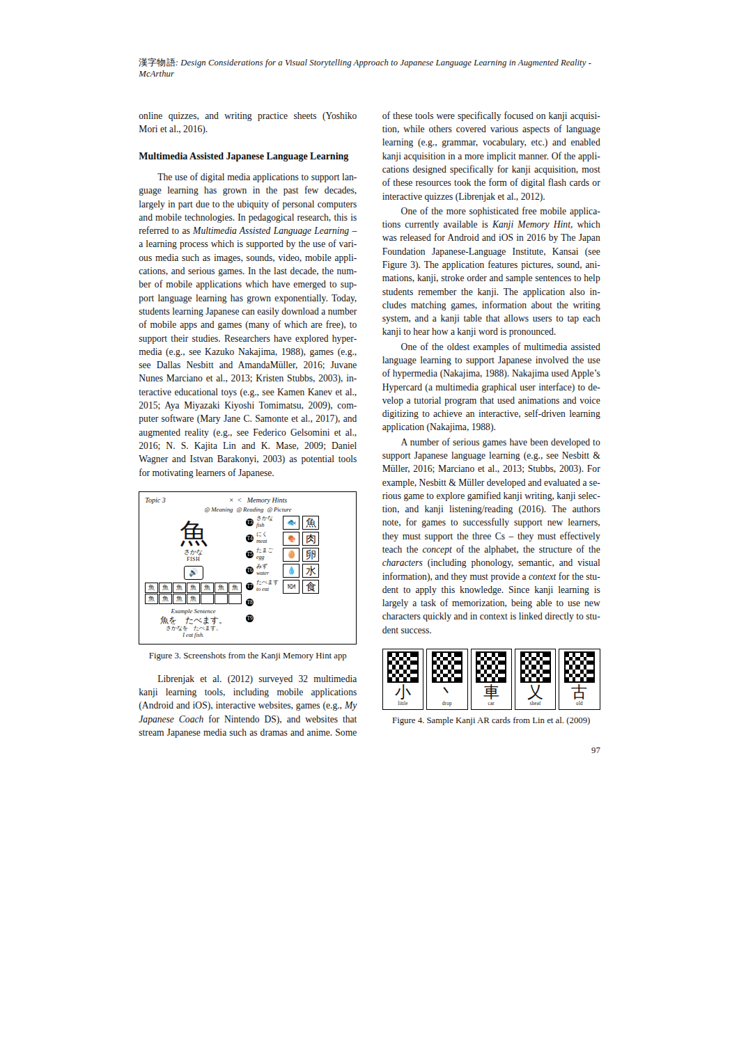漢字物語: Design Considerations for a Visual Storytelling Approach to Japanese Language Learning in Augmented Reality - McArthur
online quizzes, and writing practice sheets (Yoshiko Mori et al., 2016).
Multimedia Assisted Japanese Language Learning
The use of digital media applications to support language learning has grown in the past few decades, largely in part due to the ubiquity of personal computers and mobile technologies. In pedagogical research, this is referred to as Multimedia Assisted Language Learning – a learning process which is supported by the use of various media such as images, sounds, video, mobile applications, and serious games. In the last decade, the number of mobile applications which have emerged to support language learning has grown exponentially. Today, students learning Japanese can easily download a number of mobile apps and games (many of which are free), to support their studies. Researchers have explored hypermedia (e.g., see Kazuko Nakajima, 1988), games (e.g., see Dallas Nesbitt and AmandaMüller, 2016; Juvane Nunes Marciano et al., 2013; Kristen Stubbs, 2003), interactive educational toys (e.g., see Kamen Kanev et al., 2015; Aya Miyazaki Kiyoshi Tomimatsu, 2009), computer software (Mary Jane C. Samonte et al., 2017), and augmented reality (e.g., see Federico Gelsomini et al., 2016; N. S. Kajita Lin and K. Mase, 2009; Daniel Wagner and Istvan Barakonyi, 2003) as potential tools for motivating learners of Japanese.
Topic 3 × < Memory Hints
◎ Meaning ◎ Reading ◎ Picture
魚
さかな
FISH
🔊
魚
魚
魚
魚
魚
魚
魚
魚
魚
魚
魚
Example Sentence
魚を　たべます。さかなを　たべます。
I eat fish.
T3 さかな fish 🐟 魚
T4 にく meat 🍖 肉
T5 たまご egg 🥚 卵
T6 みず water 💧 水
T7 たべます to eat 🍽 食
T8
T9
Figure 3. Screenshots from the Kanji Memory Hint app
Librenjak et al. (2012) surveyed 32 multimedia kanji learning tools, including mobile applications (Android and iOS), interactive websites, games (e.g., My Japanese Coach for Nintendo DS), and websites that stream Japanese media such as dramas and anime. Some of these tools were specifically focused on kanji acquisition, while others covered various aspects of language learning (e.g., grammar, vocabulary, etc.) and enabled kanji acquisition in a more implicit manner. Of the applications designed specifically for kanji acquisition, most of these resources took the form of digital flash cards or interactive quizzes (Librenjak et al., 2012).
One of the more sophisticated free mobile applications currently available is Kanji Memory Hint, which was released for Android and iOS in 2016 by The Japan Foundation Japanese-Language Institute, Kansai (see Figure 3). The application features pictures, sound, animations, kanji, stroke order and sample sentences to help students remember the kanji. The application also includes matching games, information about the writing system, and a kanji table that allows users to tap each kanji to hear how a kanji word is pronounced.
One of the oldest examples of multimedia assisted language learning to support Japanese involved the use of hypermedia (Nakajima, 1988). Nakajima used Apple’s Hypercard (a multimedia graphical user interface) to develop a tutorial program that used animations and voice digitizing to achieve an interactive, self-driven learning application (Nakajima, 1988).
A number of serious games have been developed to support Japanese language learning (e.g., see Nesbitt & Müller, 2016; Marciano et al., 2013; Stubbs, 2003). For example, Nesbitt & Müller developed and evaluated a serious game to explore gamified kanji writing, kanji selection, and kanji listening/reading (2016). The authors note, for games to successfully support new learners, they must support the three Cs – they must effectively teach the concept of the alphabet, the structure of the characters (including phonology, semantic, and visual information), and they must provide a context for the student to apply this knowledge. Since kanji learning is largely a task of memorization, being able to use new characters quickly and in context is linked directly to student success.
小
little
丶
drop
車
car
乂
sheaf
古
old
Figure 4. Sample Kanji AR cards from Lin et al. (2009)
97